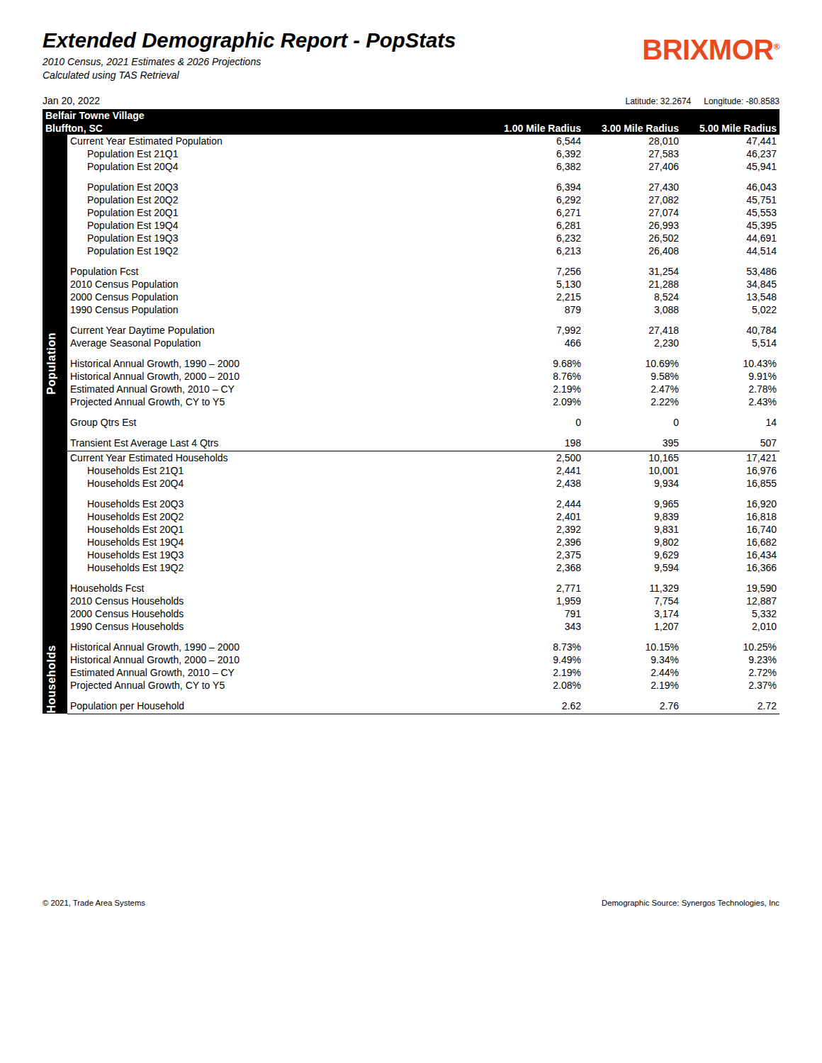Extended Demographic Report - PopStats
2010 Census, 2021 Estimates & 2026 Projections
Calculated using TAS Retrieval
BRIXMOR®
Jan 20, 2022
Latitude: 32.2674 Longitude: -80.8583
| Belfair Towne Village | | | |
| Bluffton, SC | 1.00 Mile Radius | 3.00 Mile Radius | 5.00 Mile Radius |
| Population | Current Year Estimated Population | 6,544 | 28,010 | 47,441 |
| Population Est 21Q1 | 6,392 | 27,583 | 46,237 |
| Population Est 20Q4 | 6,382 | 27,406 | 45,941 |
| Population Est 20Q3 | 6,394 | 27,430 | 46,043 |
| Population Est 20Q2 | 6,292 | 27,082 | 45,751 |
| Population Est 20Q1 | 6,271 | 27,074 | 45,553 |
| Population Est 19Q4 | 6,281 | 26,993 | 45,395 |
| Population Est 19Q3 | 6,232 | 26,502 | 44,691 |
| Population Est 19Q2 | 6,213 | 26,408 | 44,514 |
| Population Fcst | 7,256 | 31,254 | 53,486 |
| 2010 Census Population | 5,130 | 21,288 | 34,845 |
| 2000 Census Population | 2,215 | 8,524 | 13,548 |
| 1990 Census Population | 879 | 3,088 | 5,022 |
| Current Year Daytime Population | 7,992 | 27,418 | 40,784 |
| Average Seasonal Population | 466 | 2,230 | 5,514 |
| Historical Annual Growth, 1990 – 2000 | 9.68% | 10.69% | 10.43% |
| Historical Annual Growth, 2000 – 2010 | 8.76% | 9.58% | 9.91% |
| Estimated Annual Growth, 2010 – CY | 2.19% | 2.47% | 2.78% |
| | Projected Annual Growth, CY to Y5 | 2.09% | 2.22% | 2.43% |
| Group Qtrs Est | 0 | 0 | 14 |
| Transient Est Average Last 4 Qtrs | 198 | 395 | 507 |
| | Current Year Estimated Households | 2,500 | 10,165 | 17,421 |
| Households Est 21Q1 | 2,441 | 10,001 | 16,976 |
| Households Est 20Q4 | 2,438 | 9,934 | 16,855 |
| Households Est 20Q3 | 2,444 | 9,965 | 16,920 |
| Households Est 20Q2 | 2,401 | 9,839 | 16,818 |
| Households Est 20Q1 | 2,392 | 9,831 | 16,740 |
| Households Est 19Q4 | 2,396 | 9,802 | 16,682 |
| Households Est 19Q3 | 2,375 | 9,629 | 16,434 |
| Households Est 19Q2 | 2,368 | 9,594 | 16,366 |
| Households | Households Fcst | 2,771 | 11,329 | 19,590 |
| 2010 Census Households | 1,959 | 7,754 | 12,887 |
| 2000 Census Households | 791 | 3,174 | 5,332 |
| 1990 Census Households | 343 | 1,207 | 2,010 |
| Historical Annual Growth, 1990 – 2000 | 8.73% | 10.15% | 10.25% |
| Historical Annual Growth, 2000 – 2010 | 9.49% | 9.34% | 9.23% |
| Estimated Annual Growth, 2010 – CY | 2.19% | 2.44% | 2.72% |
| Projected Annual Growth, CY to Y5 | 2.08% | 2.19% | 2.37% |
| Population per Household | 2.62 | 2.76 | 2.72 |
© 2021, Trade Area Systems
Demographic Source: Synergos Technologies, Inc